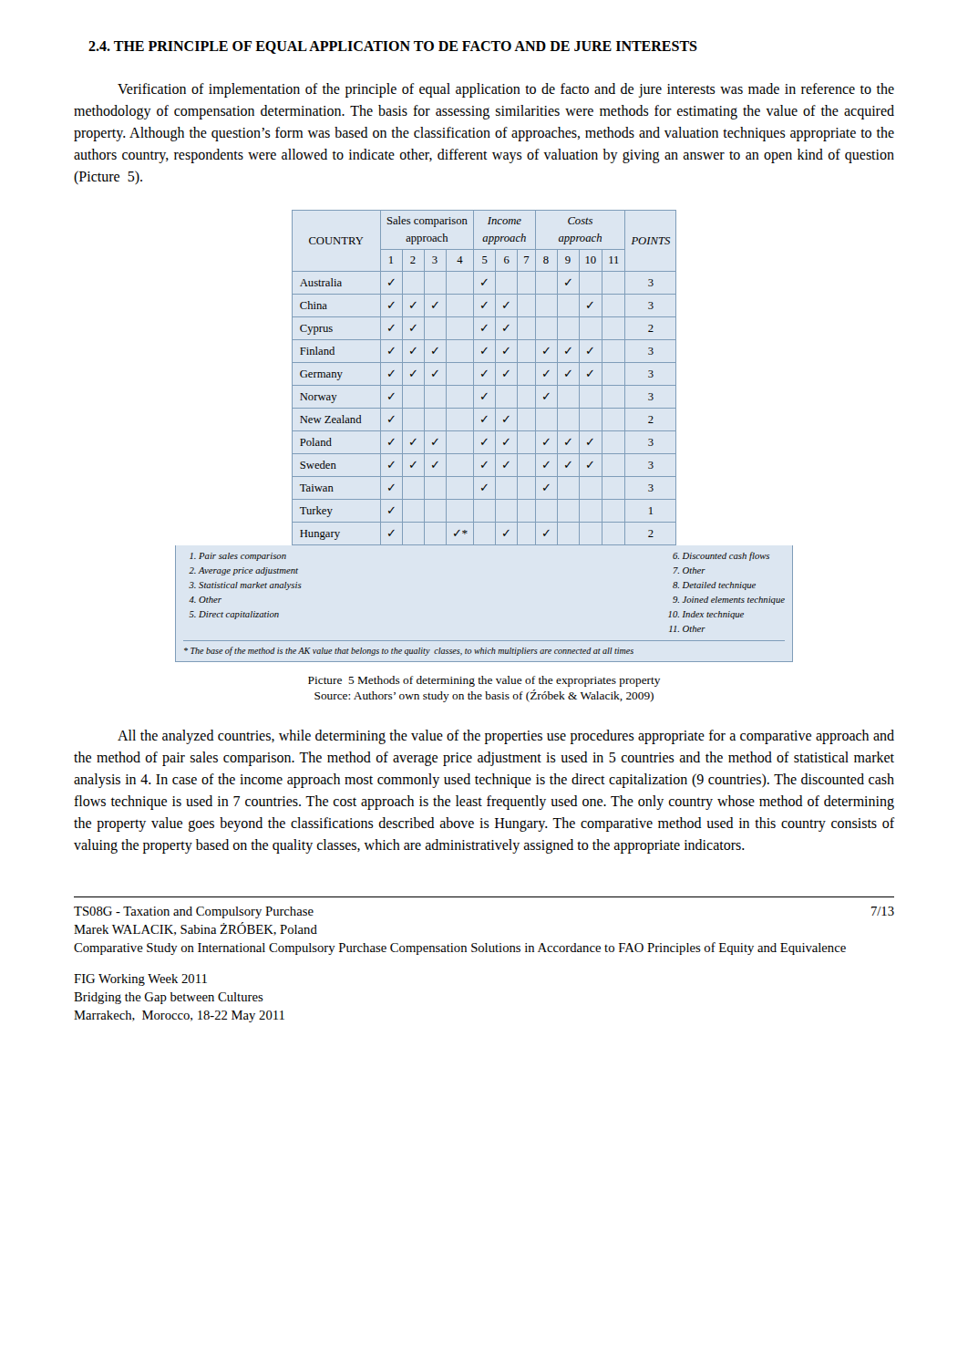2.4. THE PRINCIPLE OF EQUAL APPLICATION TO DE FACTO AND DE JURE INTERESTS
Verification of implementation of the principle of equal application to de facto and de jure interests was made in reference to the methodology of compensation determination. The basis for assessing similarities were methods for estimating the value of the acquired property. Although the question’s form was based on the classification of approaches, methods and valuation techniques appropriate to the authors country, respondents were allowed to indicate other, different ways of valuation by giving an answer to an open kind of question (Picture 5).
| COUNTRY | Sales comparison approach | Income approach | Costs approach | POINTS |
| --- | --- | --- | --- | --- |
| 1 | 2 | 3 | 4 | 5 | 6 | 7 | 8 | 9 | 10 | 11 |
| Australia | ✓ | | | | ✓ | | | | ✓ | | | 3 |
| China | ✓ | ✓ | ✓ | | ✓ | ✓ | | | | ✓ | | 3 |
| Cyprus | ✓ | ✓ | | | ✓ | ✓ | | | | | | 2 |
| Finland | ✓ | ✓ | ✓ | | ✓ | ✓ | | ✓ | ✓ | ✓ | | 3 |
| Germany | ✓ | ✓ | ✓ | | ✓ | ✓ | | ✓ | ✓ | ✓ | | 3 |
| Norway | ✓ | | | | ✓ | | | ✓ | | | | 3 |
| New Zealand | ✓ | | | | ✓ | ✓ | | | | | | 2 |
| Poland | ✓ | ✓ | ✓ | | ✓ | ✓ | | ✓ | ✓ | ✓ | | 3 |
| Sweden | ✓ | ✓ | ✓ | | ✓ | ✓ | | ✓ | ✓ | ✓ | | 3 |
| Taiwan | ✓ | | | | ✓ | | | ✓ | | | | 3 |
| Turkey | ✓ | | | | | | | | | | | 1 |
| Hungary | ✓ | | | ✓* | | ✓ | | ✓ | | | | 2 |
Pair sales comparison
Average price adjustment
Statistical market analysis
Other
Direct capitalization
Discounted cash flows
Other
Detailed technique
Joined elements technique
Index technique
Other
* The base of the method is the AK value that belongs to the quality classes, to which multipliers are connected at all times
Picture 5 Methods of determining the value of the expropriates property
Source: Authors’ own study on the basis of (Źróbek & Walacik, 2009)
All the analyzed countries, while determining the value of the properties use procedures appropriate for a comparative approach and the method of pair sales comparison. The method of average price adjustment is used in 5 countries and the method of statistical market analysis in 4. In case of the income approach most commonly used technique is the direct capitalization (9 countries). The discounted cash flows technique is used in 7 countries. The cost approach is the least frequently used one. The only country whose method of determining the property value goes beyond the classifications described above is Hungary. The comparative method used in this country consists of valuing the property based on the quality classes, which are administratively assigned to the appropriate indicators.
7/13
TS08G - Taxation and Compulsory Purchase
Marek WALACIK, Sabina ŻRÓBEK, Poland
Comparative Study on International Compulsory Purchase Compensation Solutions in Accordance to FAO Principles of Equity and Equivalence
FIG Working Week 2011
Bridging the Gap between Cultures
Marrakech, Morocco, 18-22 May 2011